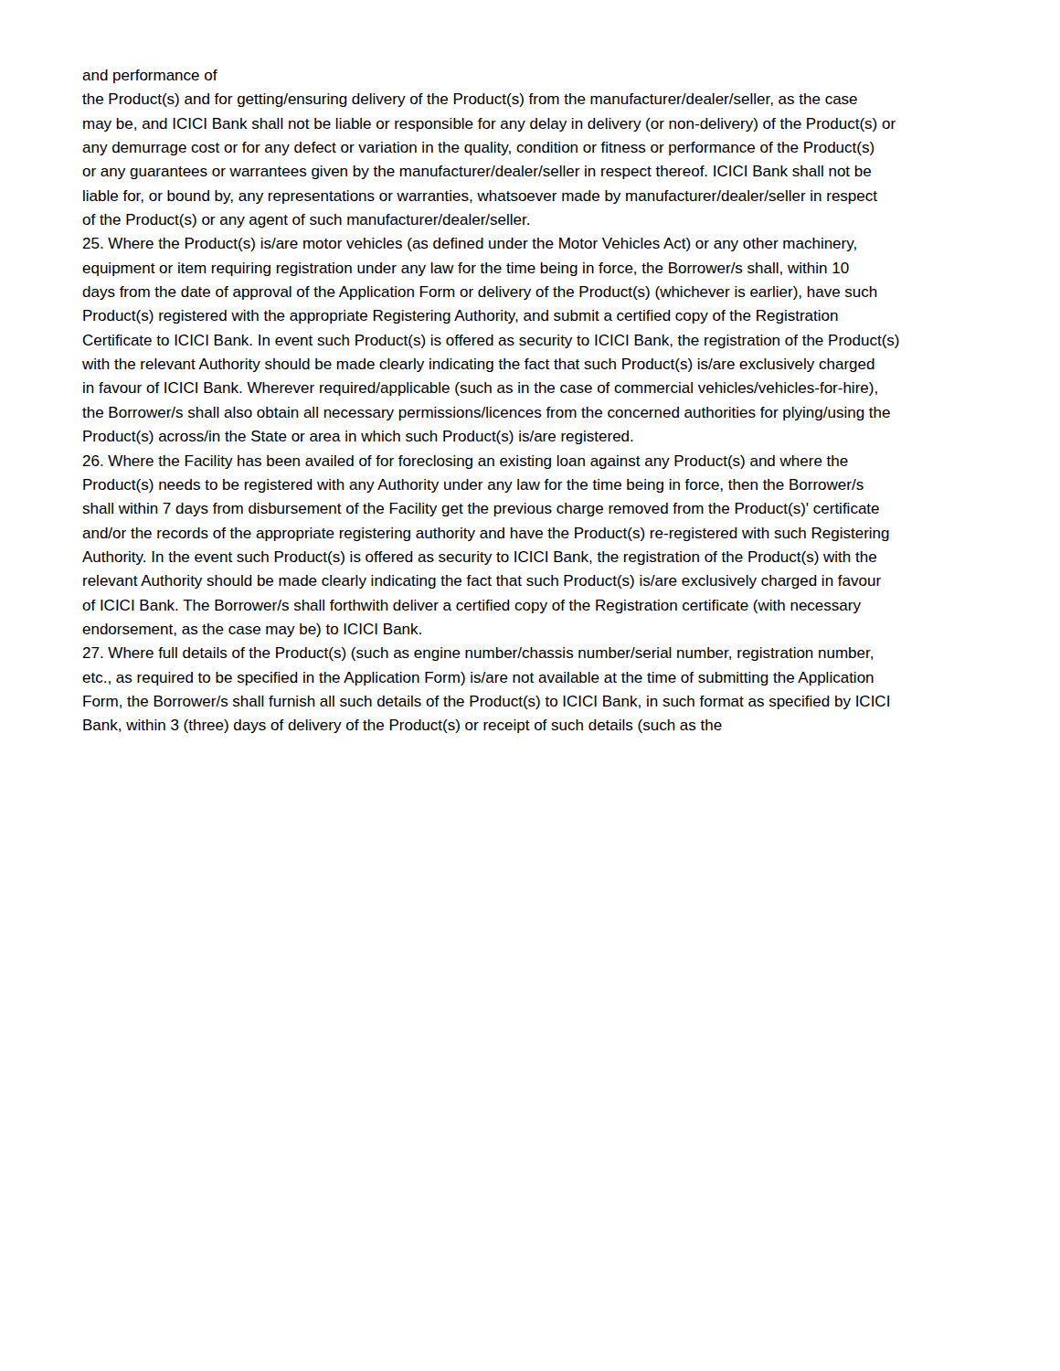and performance of
the Product(s) and for getting/ensuring delivery of the Product(s) from the manufacturer/dealer/seller, as the case
may be, and ICICI Bank shall not be liable or responsible for any delay in delivery (or non-delivery) of the Product(s) or
any demurrage cost or for any defect or variation in the quality, condition or fitness or performance of the Product(s)
or any guarantees or warrantees given by the manufacturer/dealer/seller in respect thereof. ICICI Bank shall not be
liable for, or bound by, any representations or warranties, whatsoever made by manufacturer/dealer/seller in respect
of the Product(s) or any agent of such manufacturer/dealer/seller.
25. Where the Product(s) is/are motor vehicles (as defined under the Motor Vehicles Act) or any other machinery,
equipment or item requiring registration under any law for the time being in force, the Borrower/s shall, within 10
days from the date of approval of the Application Form or delivery of the Product(s) (whichever is earlier), have such
Product(s) registered with the appropriate Registering Authority, and submit a certified copy of the Registration
Certificate to ICICI Bank. In event such Product(s) is offered as security to ICICI Bank, the registration of the Product(s)
with the relevant Authority should be made clearly indicating the fact that such Product(s) is/are exclusively charged
in favour of ICICI Bank. Wherever required/applicable (such as in the case of commercial vehicles/vehicles-for-hire),
the Borrower/s shall also obtain all necessary permissions/licences from the concerned authorities for plying/using the
Product(s) across/in the State or area in which such Product(s) is/are registered.
26. Where the Facility has been availed of for foreclosing an existing loan against any Product(s) and where the
Product(s) needs to be registered with any Authority under any law for the time being in force, then the Borrower/s
shall within 7 days from disbursement of the Facility get the previous charge removed from the Product(s)' certificate
and/or the records of the appropriate registering authority and have the Product(s) re-registered with such Registering
Authority. In the event such Product(s) is offered as security to ICICI Bank, the registration of the Product(s) with the
relevant Authority should be made clearly indicating the fact that such Product(s) is/are exclusively charged in favour
of ICICI Bank. The Borrower/s shall forthwith deliver a certified copy of the Registration certificate (with necessary
endorsement, as the case may be) to ICICI Bank.
27. Where full details of the Product(s) (such as engine number/chassis number/serial number, registration number,
etc., as required to be specified in the Application Form) is/are not available at the time of submitting the Application
Form, the Borrower/s shall furnish all such details of the Product(s) to ICICI Bank, in such format as specified by ICICI
Bank, within 3 (three) days of delivery of the Product(s) or receipt of such details (such as the